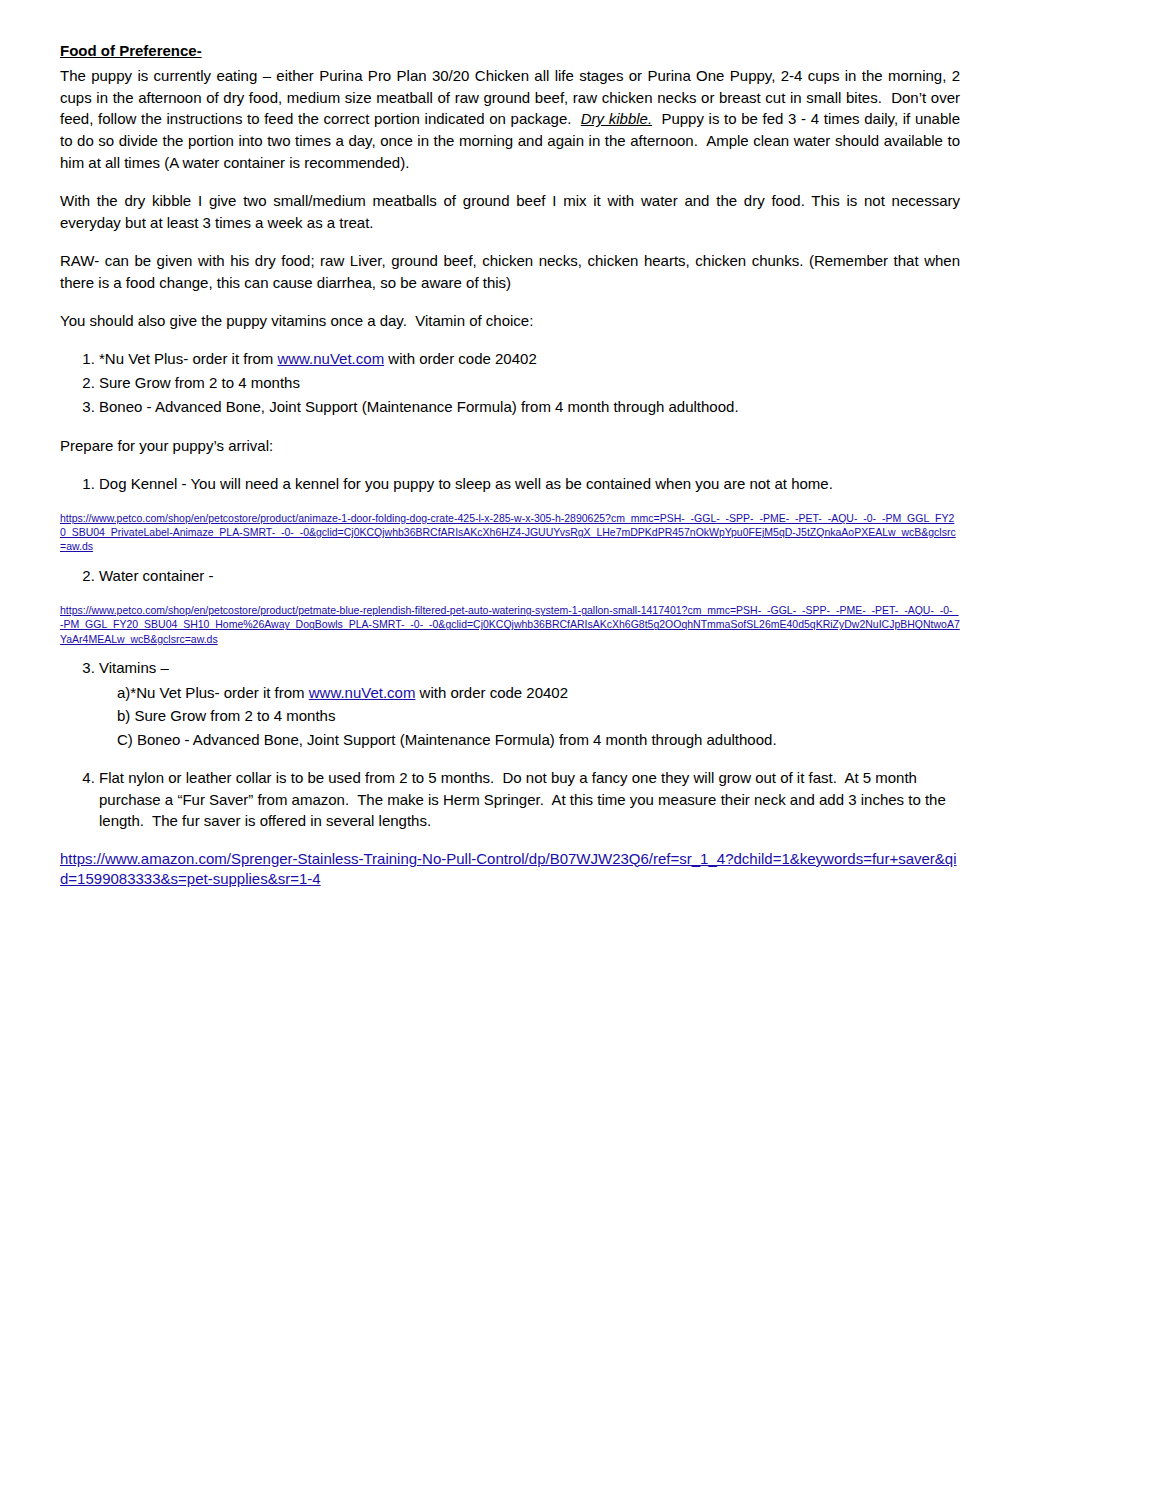Food of Preference-
The puppy is currently eating – either Purina Pro Plan 30/20 Chicken all life stages or Purina One Puppy, 2-4 cups in the morning, 2 cups in the afternoon of dry food, medium size meatball of raw ground beef, raw chicken necks or breast cut in small bites. Don’t over feed, follow the instructions to feed the correct portion indicated on package. Dry kibble. Puppy is to be fed 3 - 4 times daily, if unable to do so divide the portion into two times a day, once in the morning and again in the afternoon. Ample clean water should available to him at all times (A water container is recommended).
With the dry kibble I give two small/medium meatballs of ground beef I mix it with water and the dry food. This is not necessary everyday but at least 3 times a week as a treat.
RAW- can be given with his dry food; raw Liver, ground beef, chicken necks, chicken hearts, chicken chunks. (Remember that when there is a food change, this can cause diarrhea, so be aware of this)
You should also give the puppy vitamins once a day. Vitamin of choice:
*Nu Vet Plus- order it from www.nuVet.com with order code 20402
Sure Grow from 2 to 4 months
Boneo - Advanced Bone, Joint Support (Maintenance Formula) from 4 month through adulthood.
Prepare for your puppy’s arrival:
Dog Kennel - You will need a kennel for you puppy to sleep as well as be contained when you are not at home.
https://www.petco.com/shop/en/petcostore/product/animaze-1-door-folding-dog-crate-425-l-x-285-w-x-305-h-2890625?cm_mmc=PSH-_-GGL-_-SPP-_-PME-_-PET-_-AQU-_-0-_-PM_GGL_FY20_SBU04_PrivateLabel-Animaze_PLA-SMRT-_-0-_-0&gclid=Cj0KCQjwhb36BRCfARIsAKcXh6HZ4-JGUUYvsRgX_LHe7mDPKdPR457nOkWpYpu0FEjM5qD-J5tZQnkaAoPXEALw_wcB&gclsrc=aw.ds
Water container -
https://www.petco.com/shop/en/petcostore/product/petmate-blue-replendish-filtered-pet-auto-watering-system-1-gallon-small-1417401?cm_mmc=PSH-_-GGL-_-SPP-_-PME-_-PET-_-AQU-_-0-_-PM_GGL_FY20_SBU04_SH10_Home%26Away_DogBowls_PLA-SMRT-_-0-_-0&gclid=Cj0KCQjwhb36BRCfARIsAKcXh6G8t5g2OOqhNTmmaSofSL26mE40d5qKRiZyDw2NuICJpBHQNtwoA7YaAr4MEALw_wcB&gclsrc=aw.ds
Vitamins –
a)*Nu Vet Plus- order it from www.nuVet.com with order code 20402
b) Sure Grow from 2 to 4 months
C) Boneo - Advanced Bone, Joint Support (Maintenance Formula) from 4 month through adulthood.
Flat nylon or leather collar is to be used from 2 to 5 months. Do not buy a fancy one they will grow out of it fast. At 5 month purchase a “Fur Saver” from amazon. The make is Herm Springer. At this time you measure their neck and add 3 inches to the length. The fur saver is offered in several lengths.
https://www.amazon.com/Sprenger-Stainless-Training-No-Pull-Control/dp/B07WJW23Q6/ref=sr_1_4?dchild=1&keywords=fur+saver&qid=1599083333&s=pet-supplies&sr=1-4